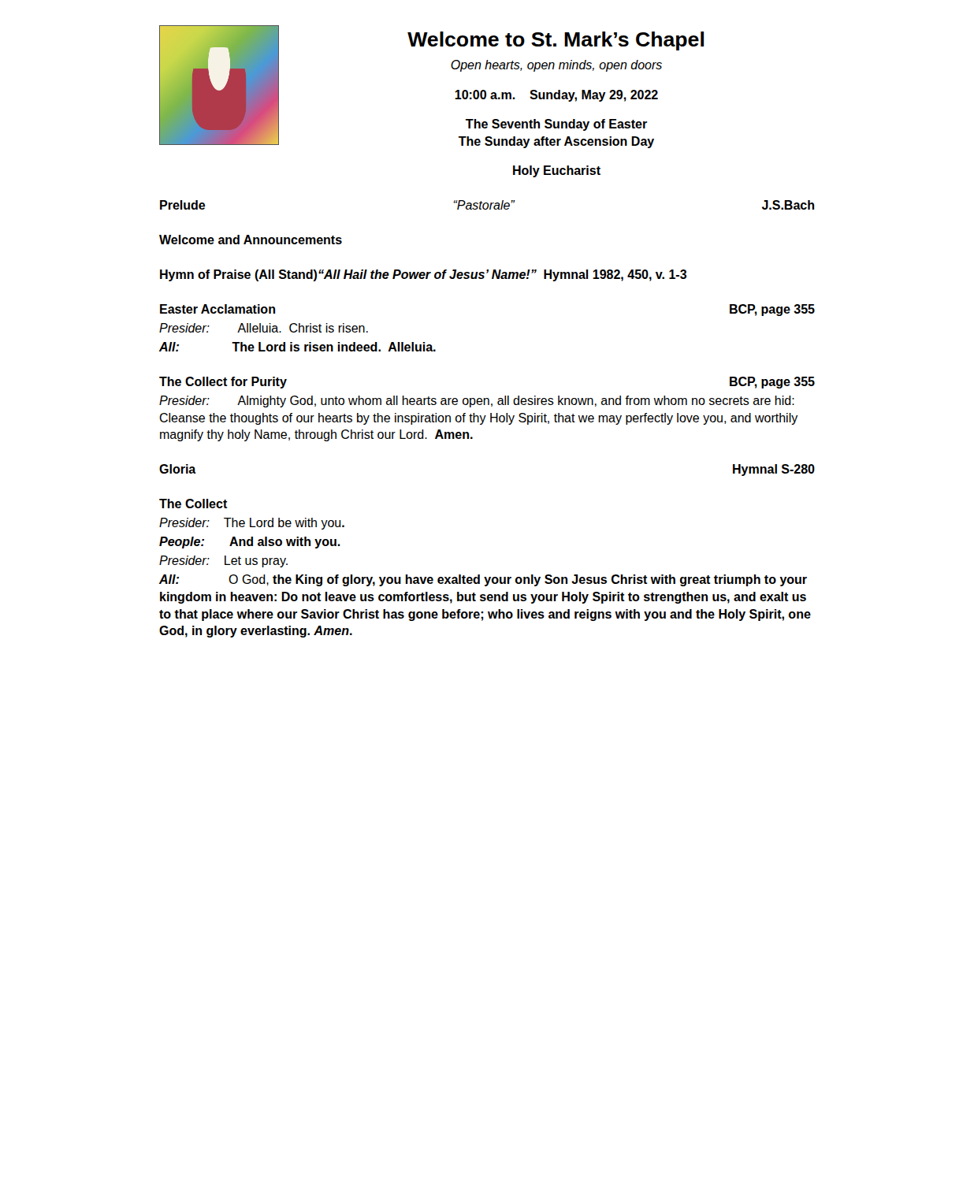Welcome to St. Mark’s Chapel
Open hearts, open minds, open doors
10:00 a.m. Sunday, May 29, 2022
The Seventh Sunday of Easter
The Sunday after Ascension Day
Holy Eucharist
Prelude
“Pastorale”
J.S.Bach
Welcome and Announcements
Hymn of Praise (All Stand)“All Hail the Power of Jesus’ Name!” Hymnal 1982, 450, v. 1-3
Easter Acclamation
BCP, page 355
Presider: Alleluia. Christ is risen.
All: The Lord is risen indeed. Alleluia.
The Collect for Purity
BCP, page 355
Presider: Almighty God, unto whom all hearts are open, all desires known, and from whom no secrets are hid: Cleanse the thoughts of our hearts by the inspiration of thy Holy Spirit, that we may perfectly love you, and worthily magnify thy holy Name, through Christ our Lord. Amen.
Gloria
Hymnal S-280
The Collect
Presider: The Lord be with you.
People: And also with you.
Presider: Let us pray.
All: O God, the King of glory, you have exalted your only Son Jesus Christ with great triumph to your kingdom in heaven: Do not leave us comfortless, but send us your Holy Spirit to strengthen us, and exalt us to that place where our Savior Christ has gone before; who lives and reigns with you and the Holy Spirit, one God, in glory everlasting. Amen.